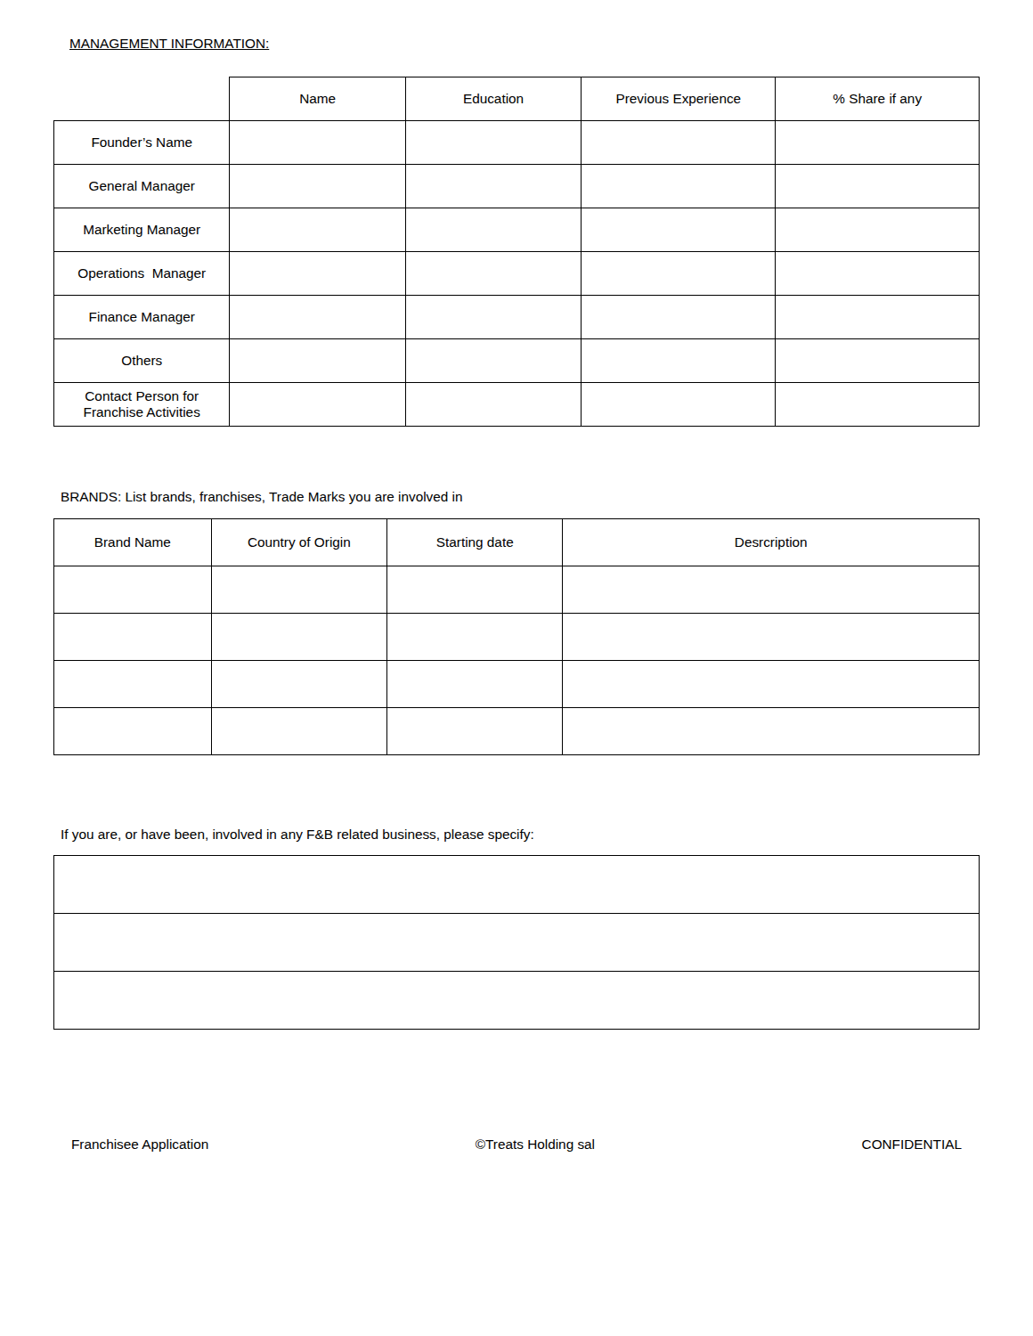MANAGEMENT INFORMATION:
| | Name | Education | Previous Experience | % Share if any |
| Founder’s Name | | | | |
| General Manager | | | | |
| Marketing Manager | | | | |
| Operations Manager | | | | |
| Finance Manager | | | | |
| Others | | | | |
| Contact Person for Franchise Activities | | | | |
BRANDS: List brands, franchises, Trade Marks you are involved in
| Brand Name | Country of Origin | Starting date | Desrcription |
If you are, or have been, involved in any F&B related business, please specify:
Franchisee Application ©Treats Holding sal CONFIDENTIAL